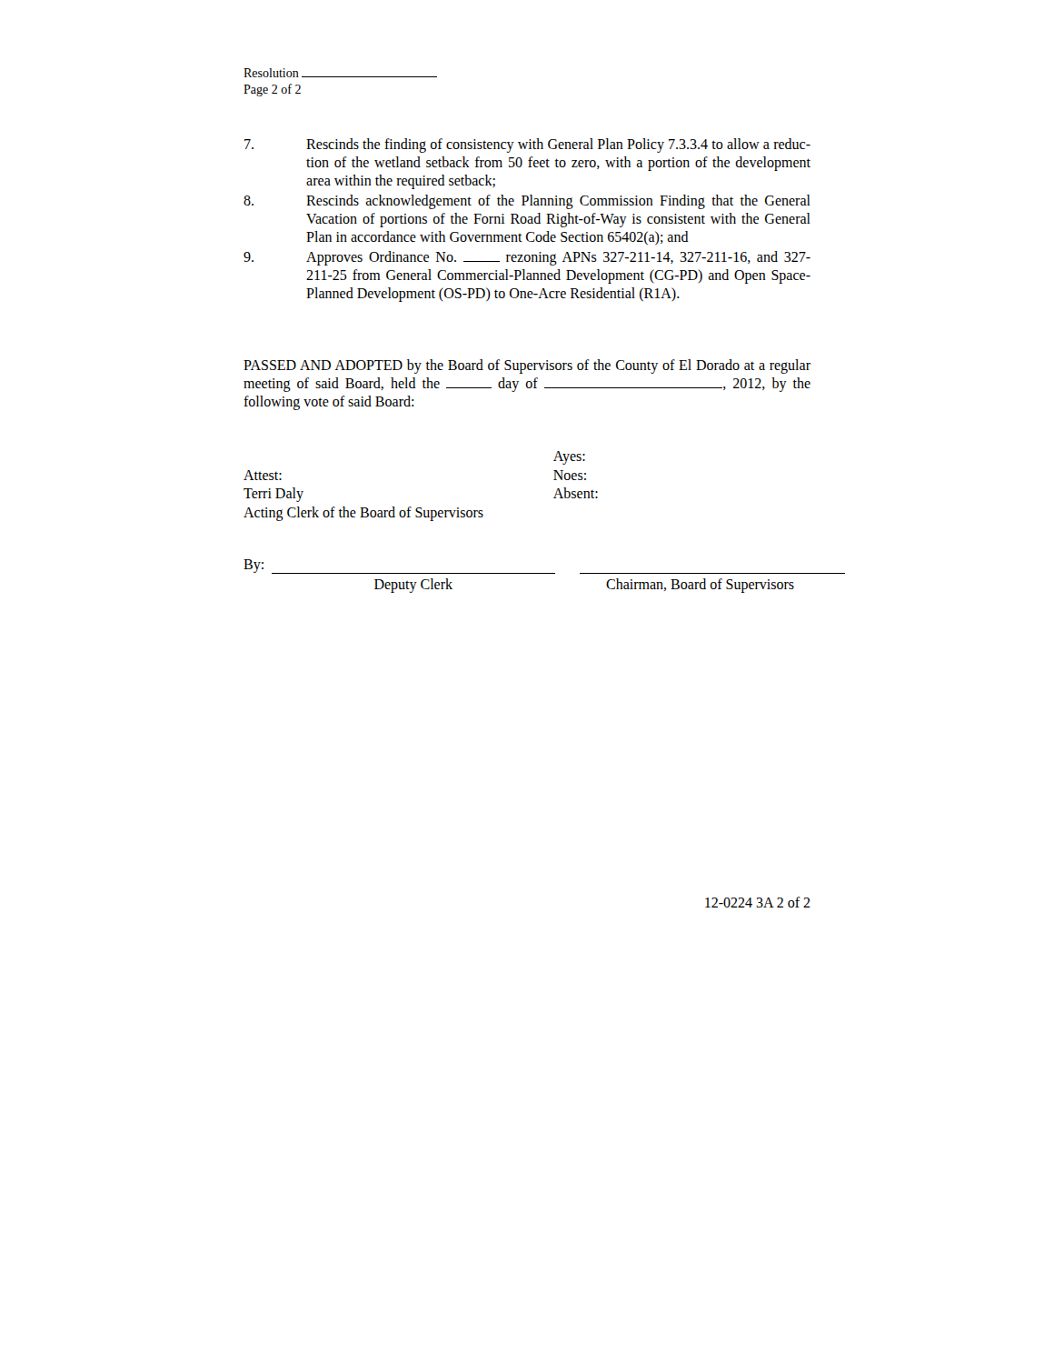Resolution
Page 2 of 2
7. Rescinds the finding of consistency with General Plan Policy 7.3.3.4 to allow a reduction of the wetland setback from 50 feet to zero, with a portion of the development area within the required setback;
8. Rescinds acknowledgement of the Planning Commission Finding that the General Vacation of portions of the Forni Road Right-of-Way is consistent with the General Plan in accordance with Government Code Section 65402(a); and
9. Approves Ordinance No. rezoning APNs 327-211-14, 327-211-16, and 327-211-25 from General Commercial-Planned Development (CG-PD) and Open Space-Planned Development (OS-PD) to One-Acre Residential (R1A).
PASSED AND ADOPTED by the Board of Supervisors of the County of El Dorado at a regular meeting of said Board, held the day of , 2012, by the following vote of said Board:
Attest:
Terri Daly
Acting Clerk of the Board of Supervisors
Ayes:
Noes:
Absent:
By:
Deputy Clerk
Chairman, Board of Supervisors
12-0224 3A 2 of 2